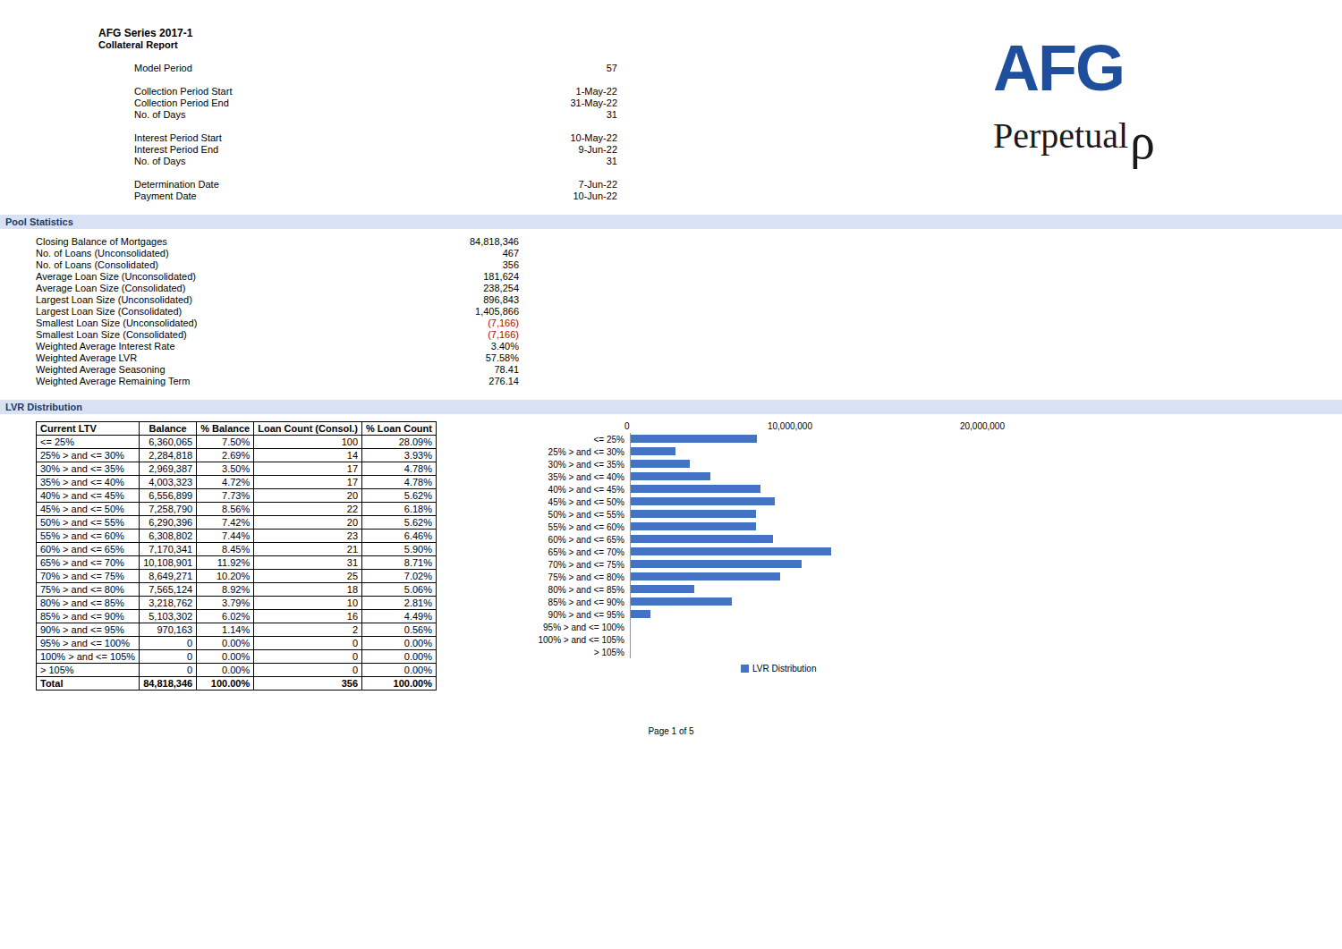AFG
Perpetualρ
AFG Series 2017-1
Collateral Report
| Model Period | 57 |
| Collection Period Start | 1-May-22 |
| Collection Period End | 31-May-22 |
| No. of Days | 31 |
| Interest Period Start | 10-May-22 |
| Interest Period End | 9-Jun-22 |
| No. of Days | 31 |
| Determination Date | 7-Jun-22 |
| Payment Date | 10-Jun-22 |
Pool Statistics
| Closing Balance of Mortgages | 84,818,346 |
| No. of Loans (Unconsolidated) | 467 |
| No. of Loans (Consolidated) | 356 |
| Average Loan Size (Unconsolidated) | 181,624 |
| Average Loan Size (Consolidated) | 238,254 |
| Largest Loan Size (Unconsolidated) | 896,843 |
| Largest Loan Size (Consolidated) | 1,405,866 |
| Smallest Loan Size (Unconsolidated) | (7,166) |
| Smallest Loan Size (Consolidated) | (7,166) |
| Weighted Average Interest Rate | 3.40% |
| Weighted Average LVR | 57.58% |
| Weighted Average Seasoning | 78.41 |
| Weighted Average Remaining Term | 276.14 |
LVR Distribution
| Current LTV | Balance | % Balance | Loan Count (Consol.) | % Loan Count |
| --- | --- | --- | --- | --- |
| <= 25% | 6,360,065 | 7.50% | 100 | 28.09% |
| 25% > and <= 30% | 2,284,818 | 2.69% | 14 | 3.93% |
| 30% > and <= 35% | 2,969,387 | 3.50% | 17 | 4.78% |
| 35% > and <= 40% | 4,003,323 | 4.72% | 17 | 4.78% |
| 40% > and <= 45% | 6,556,899 | 7.73% | 20 | 5.62% |
| 45% > and <= 50% | 7,258,790 | 8.56% | 22 | 6.18% |
| 50% > and <= 55% | 6,290,396 | 7.42% | 20 | 5.62% |
| 55% > and <= 60% | 6,308,802 | 7.44% | 23 | 6.46% |
| 60% > and <= 65% | 7,170,341 | 8.45% | 21 | 5.90% |
| 65% > and <= 70% | 10,108,901 | 11.92% | 31 | 8.71% |
| 70% > and <= 75% | 8,649,271 | 10.20% | 25 | 7.02% |
| 75% > and <= 80% | 7,565,124 | 8.92% | 18 | 5.06% |
| 80% > and <= 85% | 3,218,762 | 3.79% | 10 | 2.81% |
| 85% > and <= 90% | 5,103,302 | 6.02% | 16 | 4.49% |
| 90% > and <= 95% | 970,163 | 1.14% | 2 | 0.56% |
| 95% > and <= 100% | 0 | 0.00% | 0 | 0.00% |
| 100% > and <= 105% | 0 | 0.00% | 0 | 0.00% |
| > 105% | 0 | 0.00% | 0 | 0.00% |
| Total | 84,818,346 | 100.00% | 356 | 100.00% |
0 10,000,000 20,000,000
<= 25%
25% > and <= 30%
30% > and <= 35%
35% > and <= 40%
40% > and <= 45%
45% > and <= 50%
50% > and <= 55%
55% > and <= 60%
60% > and <= 65%
65% > and <= 70%
70% > and <= 75%
75% > and <= 80%
80% > and <= 85%
85% > and <= 90%
90% > and <= 95%
95% > and <= 100%
100% > and <= 105%
> 105%
LVR Distribution
Page 1 of 5